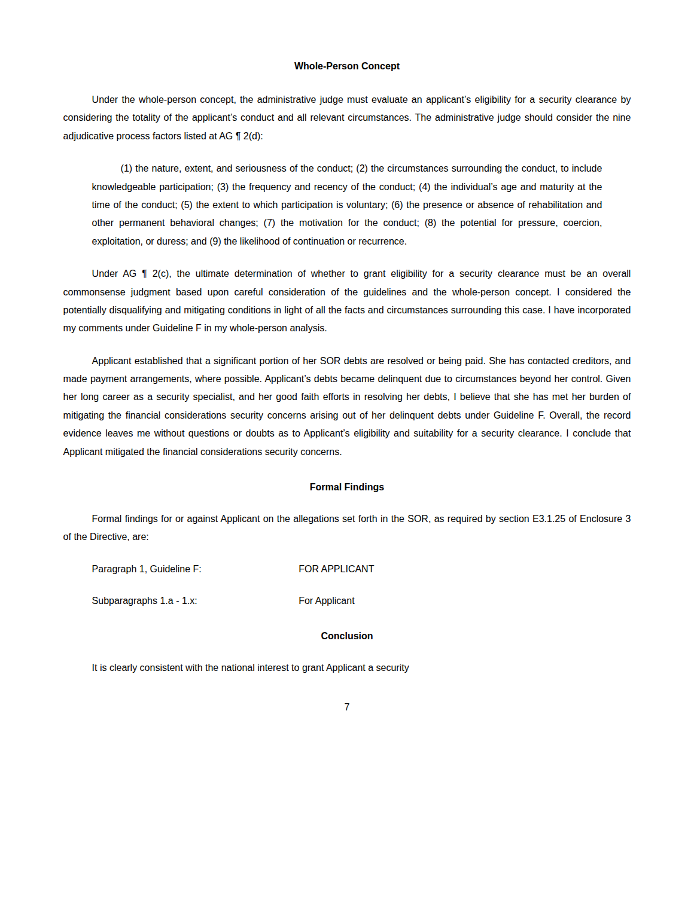Whole-Person Concept
Under the whole-person concept, the administrative judge must evaluate an applicant’s eligibility for a security clearance by considering the totality of the applicant’s conduct and all relevant circumstances. The administrative judge should consider the nine adjudicative process factors listed at AG ¶ 2(d):
(1) the nature, extent, and seriousness of the conduct; (2) the circumstances surrounding the conduct, to include knowledgeable participation; (3) the frequency and recency of the conduct; (4) the individual’s age and maturity at the time of the conduct; (5) the extent to which participation is voluntary; (6) the presence or absence of rehabilitation and other permanent behavioral changes; (7) the motivation for the conduct; (8) the potential for pressure, coercion, exploitation, or duress; and (9) the likelihood of continuation or recurrence.
Under AG ¶ 2(c), the ultimate determination of whether to grant eligibility for a security clearance must be an overall commonsense judgment based upon careful consideration of the guidelines and the whole-person concept. I considered the potentially disqualifying and mitigating conditions in light of all the facts and circumstances surrounding this case. I have incorporated my comments under Guideline F in my whole-person analysis.
Applicant established that a significant portion of her SOR debts are resolved or being paid. She has contacted creditors, and made payment arrangements, where possible. Applicant’s debts became delinquent due to circumstances beyond her control. Given her long career as a security specialist, and her good faith efforts in resolving her debts, I believe that she has met her burden of mitigating the financial considerations security concerns arising out of her delinquent debts under Guideline F. Overall, the record evidence leaves me without questions or doubts as to Applicant’s eligibility and suitability for a security clearance. I conclude that Applicant mitigated the financial considerations security concerns.
Formal Findings
Formal findings for or against Applicant on the allegations set forth in the SOR, as required by section E3.1.25 of Enclosure 3 of the Directive, are:
Paragraph 1, Guideline F:
FOR APPLICANT
Subparagraphs 1.a - 1.x:
For Applicant
Conclusion
It is clearly consistent with the national interest to grant Applicant a security
7